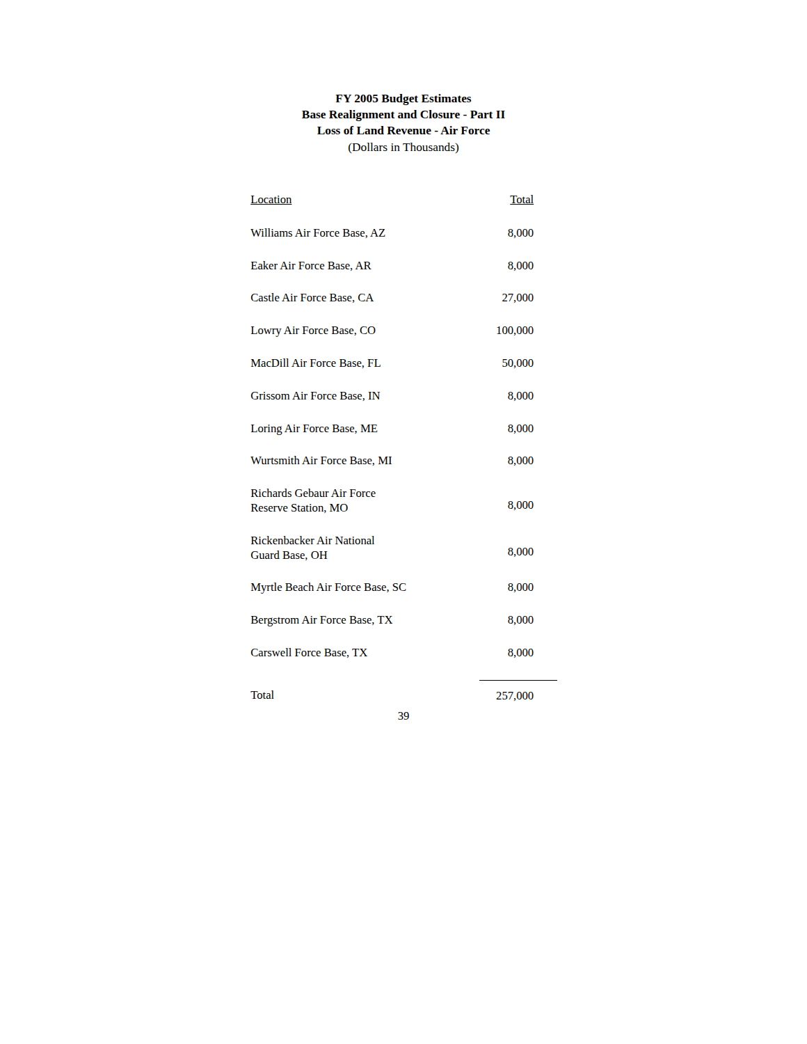FY 2005 Budget Estimates
Base Realignment and Closure - Part II
Loss of Land Revenue - Air Force
(Dollars in Thousands)
| Location | Total |
| --- | --- |
| Williams Air Force Base, AZ | 8,000 |
| Eaker Air Force Base, AR | 8,000 |
| Castle Air Force Base, CA | 27,000 |
| Lowry Air Force Base, CO | 100,000 |
| MacDill Air Force Base, FL | 50,000 |
| Grissom Air Force Base, IN | 8,000 |
| Loring Air Force Base, ME | 8,000 |
| Wurtsmith Air Force Base, MI | 8,000 |
| Richards Gebaur Air Force Reserve Station, MO | 8,000 |
| Rickenbacker Air National Guard Base, OH | 8,000 |
| Myrtle Beach Air Force Base, SC | 8,000 |
| Bergstrom Air Force Base, TX | 8,000 |
| Carswell Force Base, TX | 8,000 |
| Total | 257,000 |
39